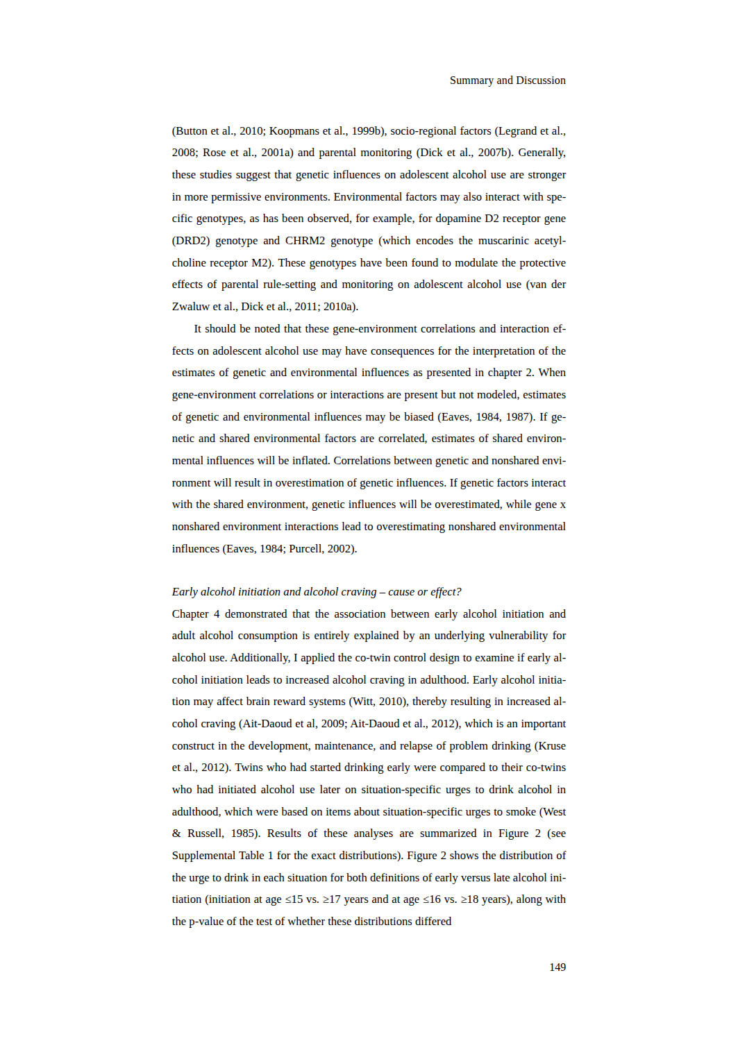Summary and Discussion
(Button et al., 2010; Koopmans et al., 1999b), socio-regional factors (Legrand et al., 2008; Rose et al., 2001a) and parental monitoring (Dick et al., 2007b). Generally, these studies suggest that genetic influences on adolescent alcohol use are stronger in more permissive environments. Environmental factors may also interact with specific genotypes, as has been observed, for example, for dopamine D2 receptor gene (DRD2) genotype and CHRM2 genotype (which encodes the muscarinic acetylcholine receptor M2). These genotypes have been found to modulate the protective effects of parental rule-setting and monitoring on adolescent alcohol use (van der Zwaluw et al., Dick et al., 2011; 2010a).
It should be noted that these gene-environment correlations and interaction effects on adolescent alcohol use may have consequences for the interpretation of the estimates of genetic and environmental influences as presented in chapter 2. When gene-environment correlations or interactions are present but not modeled, estimates of genetic and environmental influences may be biased (Eaves, 1984, 1987). If genetic and shared environmental factors are correlated, estimates of shared environmental influences will be inflated. Correlations between genetic and nonshared environment will result in overestimation of genetic influences. If genetic factors interact with the shared environment, genetic influences will be overestimated, while gene x nonshared environment interactions lead to overestimating nonshared environmental influences (Eaves, 1984; Purcell, 2002).
Early alcohol initiation and alcohol craving – cause or effect?
Chapter 4 demonstrated that the association between early alcohol initiation and adult alcohol consumption is entirely explained by an underlying vulnerability for alcohol use. Additionally, I applied the co-twin control design to examine if early alcohol initiation leads to increased alcohol craving in adulthood. Early alcohol initiation may affect brain reward systems (Witt, 2010), thereby resulting in increased alcohol craving (Ait-Daoud et al, 2009; Ait-Daoud et al., 2012), which is an important construct in the development, maintenance, and relapse of problem drinking (Kruse et al., 2012). Twins who had started drinking early were compared to their co-twins who had initiated alcohol use later on situation-specific urges to drink alcohol in adulthood, which were based on items about situation-specific urges to smoke (West & Russell, 1985). Results of these analyses are summarized in Figure 2 (see Supplemental Table 1 for the exact distributions). Figure 2 shows the distribution of the urge to drink in each situation for both definitions of early versus late alcohol initiation (initiation at age ≤15 vs. ≥17 years and at age ≤16 vs. ≥18 years), along with the p-value of the test of whether these distributions differed
149